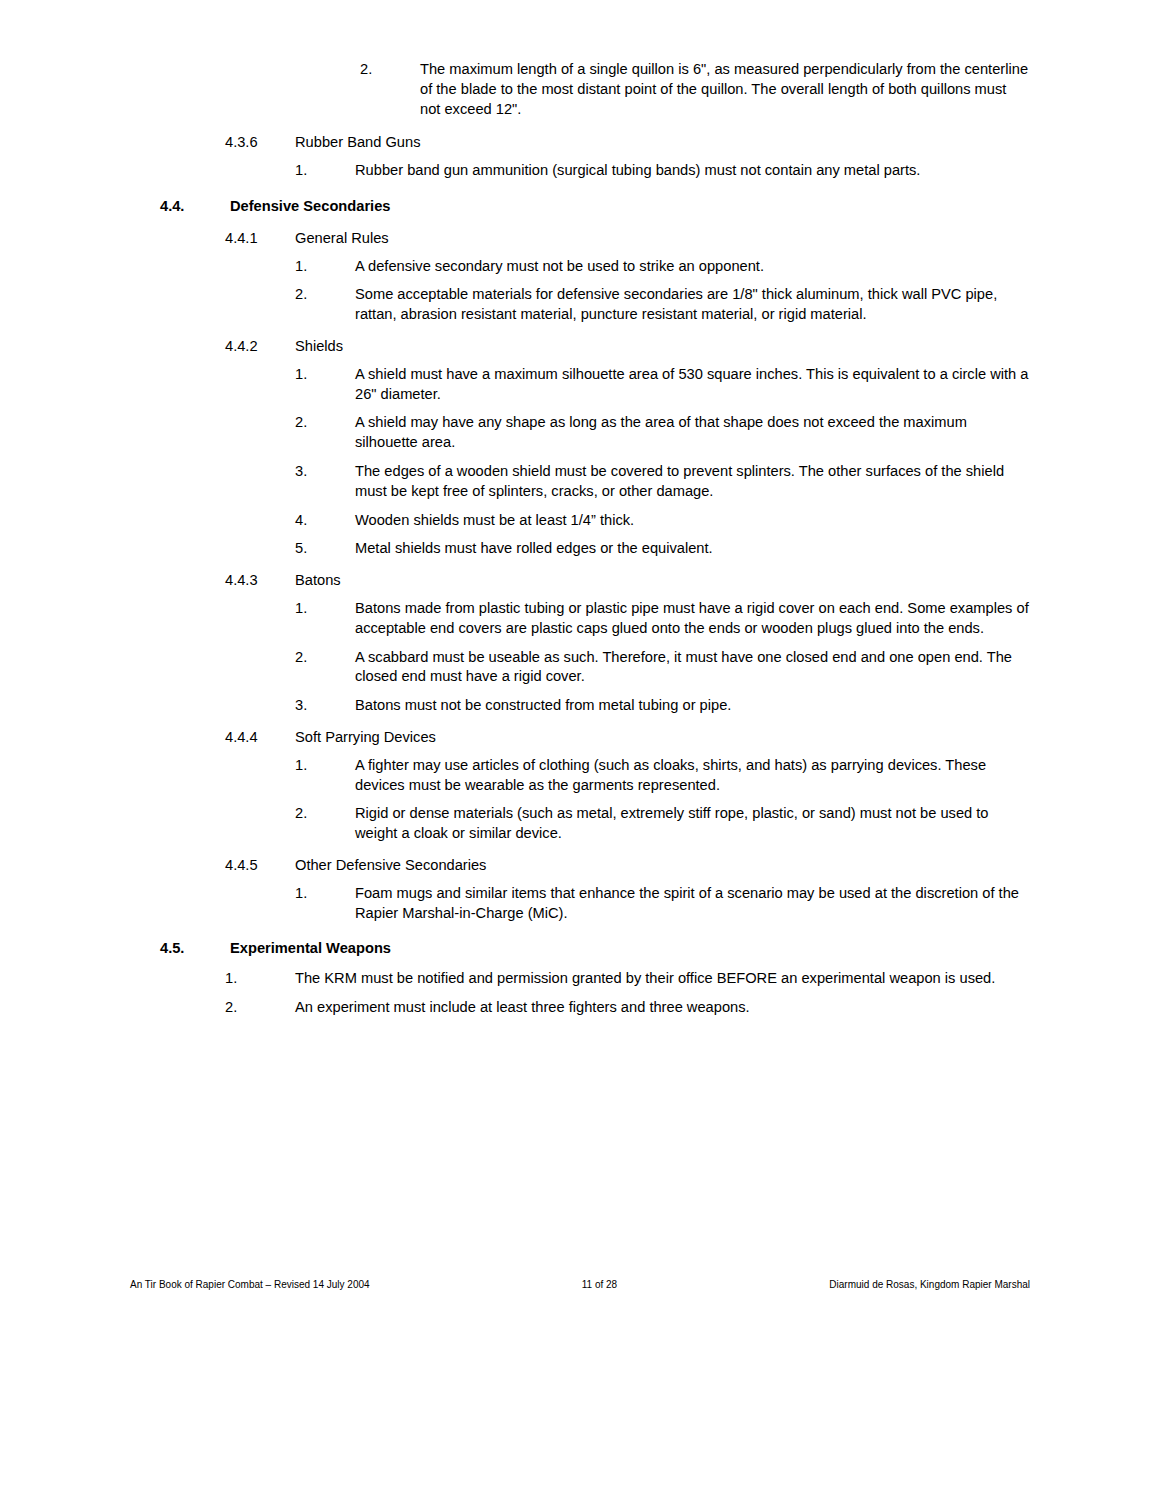2.
The maximum length of a single quillon is 6", as measured perpendicularly from the centerline of the blade to the most distant point of the quillon. The overall length of both quillons must not exceed 12".
4.3.6
Rubber Band Guns
1.
Rubber band gun ammunition (surgical tubing bands) must not contain any metal parts.
4.4.
Defensive Secondaries
4.4.1
General Rules
1.
A defensive secondary must not be used to strike an opponent.
2.
Some acceptable materials for defensive secondaries are 1/8" thick aluminum, thick wall PVC pipe, rattan, abrasion resistant material, puncture resistant material, or rigid material.
4.4.2
Shields
1.
A shield must have a maximum silhouette area of 530 square inches. This is equivalent to a circle with a 26" diameter.
2.
A shield may have any shape as long as the area of that shape does not exceed the maximum silhouette area.
3.
The edges of a wooden shield must be covered to prevent splinters. The other surfaces of the shield must be kept free of splinters, cracks, or other damage.
4.
Wooden shields must be at least 1/4” thick.
5.
Metal shields must have rolled edges or the equivalent.
4.4.3
Batons
1.
Batons made from plastic tubing or plastic pipe must have a rigid cover on each end. Some examples of acceptable end covers are plastic caps glued onto the ends or wooden plugs glued into the ends.
2.
A scabbard must be useable as such. Therefore, it must have one closed end and one open end. The closed end must have a rigid cover.
3.
Batons must not be constructed from metal tubing or pipe.
4.4.4
Soft Parrying Devices
1.
A fighter may use articles of clothing (such as cloaks, shirts, and hats) as parrying devices. These devices must be wearable as the garments represented.
2.
Rigid or dense materials (such as metal, extremely stiff rope, plastic, or sand) must not be used to weight a cloak or similar device.
4.4.5
Other Defensive Secondaries
1.
Foam mugs and similar items that enhance the spirit of a scenario may be used at the discretion of the Rapier Marshal-in-Charge (MiC).
4.5.
Experimental Weapons
1.
The KRM must be notified and permission granted by their office BEFORE an experimental weapon is used.
2.
An experiment must include at least three fighters and three weapons.
An Tir Book of Rapier Combat – Revised 14 July 2004
11 of 28
Diarmuid de Rosas, Kingdom Rapier Marshal